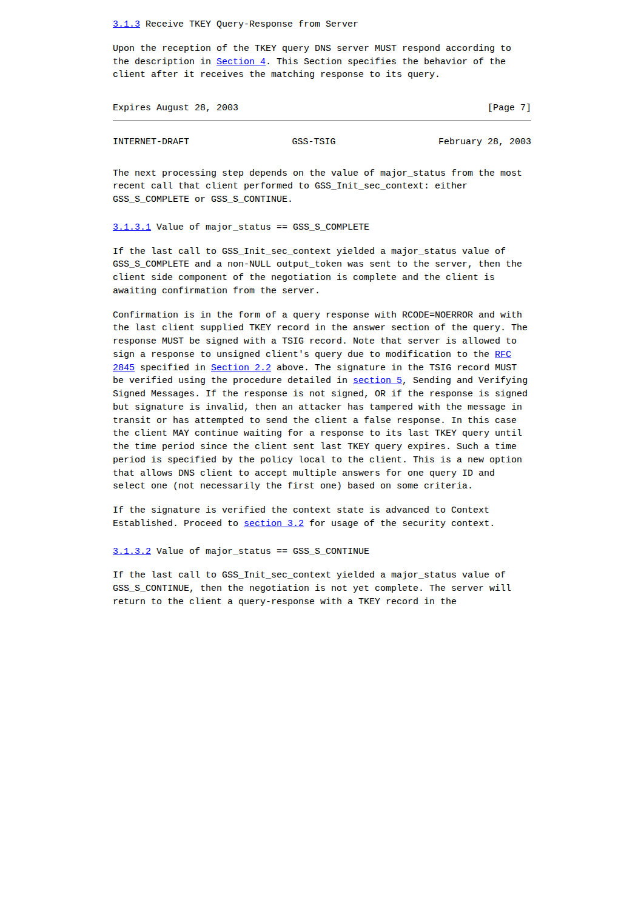3.1.3 Receive TKEY Query-Response from Server
Upon the reception of the TKEY query DNS server MUST respond according to the description in Section 4. This Section specifies the behavior of the client after it receives the matching response to its query.
Expires August 28, 2003 [Page 7]
INTERNET-DRAFT GSS-TSIG February 28, 2003
The next processing step depends on the value of major_status from the most recent call that client performed to GSS_Init_sec_context: either GSS_S_COMPLETE or GSS_S_CONTINUE.
3.1.3.1 Value of major_status == GSS_S_COMPLETE
If the last call to GSS_Init_sec_context yielded a major_status value of GSS_S_COMPLETE and a non-NULL output_token was sent to the server, then the client side component of the negotiation is complete and the client is awaiting confirmation from the server.
Confirmation is in the form of a query response with RCODE=NOERROR and with the last client supplied TKEY record in the answer section of the query. The response MUST be signed with a TSIG record. Note that server is allowed to sign a response to unsigned client's query due to modification to the RFC 2845 specified in Section 2.2 above. The signature in the TSIG record MUST be verified using the procedure detailed in section 5, Sending and Verifying Signed Messages. If the response is not signed, OR if the response is signed but signature is invalid, then an attacker has tampered with the message in transit or has attempted to send the client a false response. In this case the client MAY continue waiting for a response to its last TKEY query until the time period since the client sent last TKEY query expires. Such a time period is specified by the policy local to the client. This is a new option that allows DNS client to accept multiple answers for one query ID and select one (not necessarily the first one) based on some criteria.
If the signature is verified the context state is advanced to Context Established. Proceed to section 3.2 for usage of the security context.
3.1.3.2 Value of major_status == GSS_S_CONTINUE
If the last call to GSS_Init_sec_context yielded a major_status value of GSS_S_CONTINUE, then the negotiation is not yet complete. The server will return to the client a query-response with a TKEY record in the